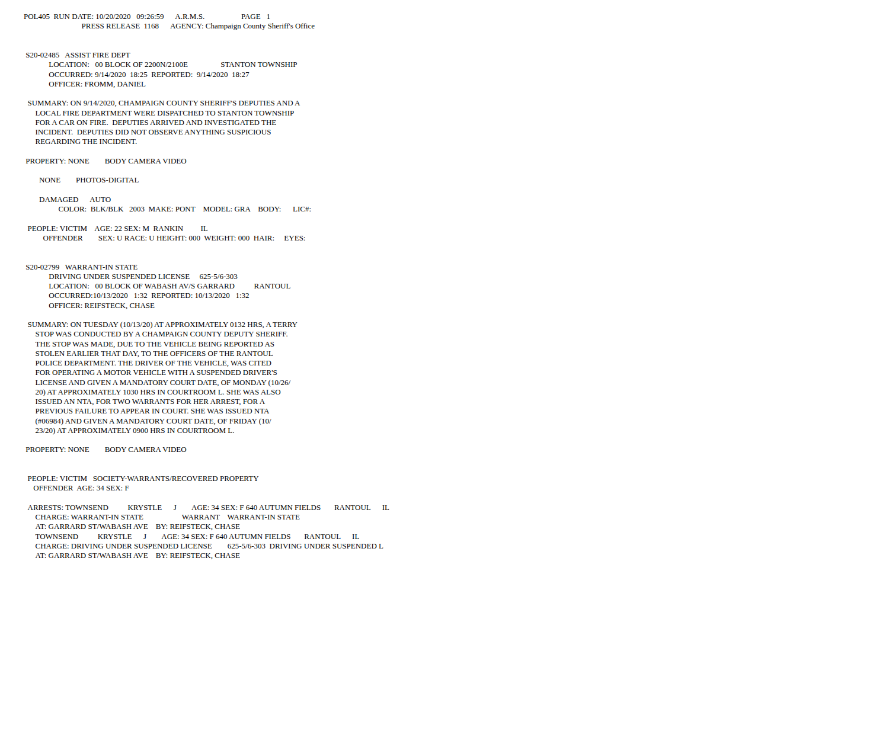POL405  RUN DATE: 10/20/2020   09:26:59      A.R.M.S.                   PAGE   1
                              PRESS RELEASE  1168      AGENCY: Champaign County Sheriff's Office


 S20-02485   ASSIST FIRE DEPT
             LOCATION:   00 BLOCK OF 2200N/2100E                 STANTON TOWNSHIP
             OCCURRED: 9/14/2020  18:25  REPORTED:  9/14/2020  18:27
             OFFICER: FROMM, DANIEL

  SUMMARY: ON 9/14/2020, CHAMPAIGN COUNTY SHERIFF'S DEPUTIES AND A
      LOCAL FIRE DEPARTMENT WERE DISPATCHED TO STANTON TOWNSHIP
      FOR A CAR ON FIRE.  DEPUTIES ARRIVED AND INVESTIGATED THE
      INCIDENT.  DEPUTIES DID NOT OBSERVE ANYTHING SUSPICIOUS
      REGARDING THE INCIDENT.

 PROPERTY: NONE        BODY CAMERA VIDEO

        NONE        PHOTOS-DIGITAL

        DAMAGED      AUTO
                  COLOR:  BLK/BLK   2003  MAKE: PONT    MODEL: GRA    BODY:      LIC#:

  PEOPLE: VICTIM    AGE: 22 SEX: M  RANKIN         IL
          OFFENDER        SEX: U RACE: U HEIGHT: 000  WEIGHT: 000  HAIR:     EYES:


 S20-02799   WARRANT-IN STATE
             DRIVING UNDER SUSPENDED LICENSE     625-5/6-303
             LOCATION:   00 BLOCK OF WABASH AV/S GARRARD          RANTOUL
             OCCURRED:10/13/2020   1:32  REPORTED: 10/13/2020   1:32
             OFFICER: REIFSTECK, CHASE

  SUMMARY: ON TUESDAY (10/13/20) AT APPROXIMATELY 0132 HRS, A TERRY
      STOP WAS CONDUCTED BY A CHAMPAIGN COUNTY DEPUTY SHERIFF.
      THE STOP WAS MADE, DUE TO THE VEHICLE BEING REPORTED AS
      STOLEN EARLIER THAT DAY, TO THE OFFICERS OF THE RANTOUL
      POLICE DEPARTMENT. THE DRIVER OF THE VEHICLE, WAS CITED
      FOR OPERATING A MOTOR VEHICLE WITH A SUSPENDED DRIVER'S
      LICENSE AND GIVEN A MANDATORY COURT DATE, OF MONDAY (10/26/
      20) AT APPROXIMATELY 1030 HRS IN COURTROOM L. SHE WAS ALSO
      ISSUED AN NTA, FOR TWO WARRANTS FOR HER ARREST, FOR A
      PREVIOUS FAILURE TO APPEAR IN COURT. SHE WAS ISSUED NTA
      (#06984) AND GIVEN A MANDATORY COURT DATE, OF FRIDAY (10/
      23/20) AT APPROXIMATELY 0900 HRS IN COURTROOM L.

 PROPERTY: NONE        BODY CAMERA VIDEO


  PEOPLE: VICTIM   SOCIETY-WARRANTS/RECOVERED PROPERTY
     OFFENDER  AGE: 34 SEX: F

  ARRESTS: TOWNSEND          KRYSTLE      J        AGE: 34 SEX: F 640 AUTUMN FIELDS       RANTOUL      IL
      CHARGE: WARRANT-IN STATE                    WARRANT    WARRANT-IN STATE
      AT: GARRARD ST/WABASH AVE    BY: REIFSTECK, CHASE
      TOWNSEND          KRYSTLE      J        AGE: 34 SEX: F 640 AUTUMN FIELDS       RANTOUL      IL
      CHARGE: DRIVING UNDER SUSPENDED LICENSE        625-5/6-303  DRIVING UNDER SUSPENDED L
      AT: GARRARD ST/WABASH AVE    BY: REIFSTECK, CHASE